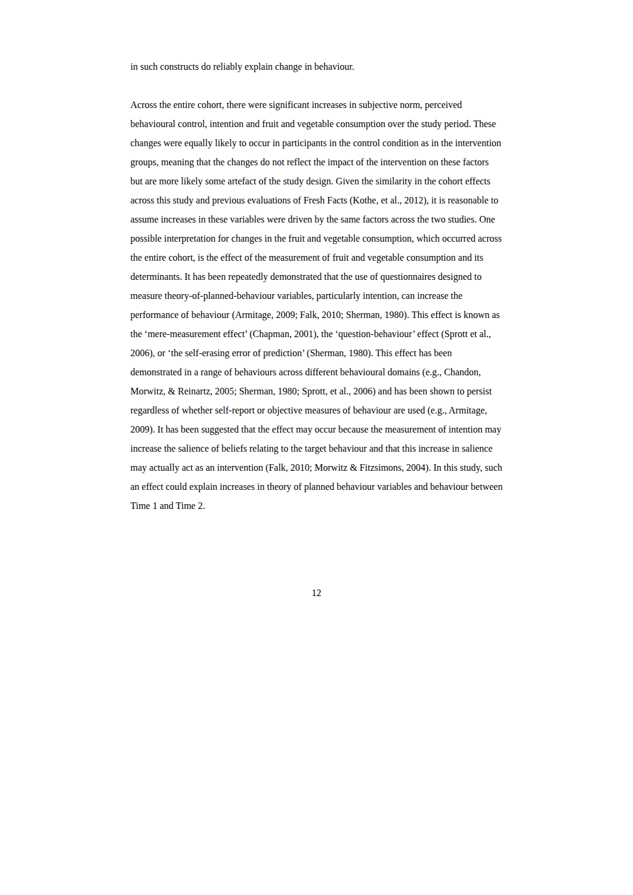in such constructs do reliably explain change in behaviour.
Across the entire cohort, there were significant increases in subjective norm, perceived behavioural control, intention and fruit and vegetable consumption over the study period. These changes were equally likely to occur in participants in the control condition as in the intervention groups, meaning that the changes do not reflect the impact of the intervention on these factors but are more likely some artefact of the study design. Given the similarity in the cohort effects across this study and previous evaluations of Fresh Facts (Kothe, et al., 2012), it is reasonable to assume increases in these variables were driven by the same factors across the two studies. One possible interpretation for changes in the fruit and vegetable consumption, which occurred across the entire cohort, is the effect of the measurement of fruit and vegetable consumption and its determinants. It has been repeatedly demonstrated that the use of questionnaires designed to measure theory-of-planned-behaviour variables, particularly intention, can increase the performance of behaviour (Armitage, 2009; Falk, 2010; Sherman, 1980). This effect is known as the ‘mere-measurement effect’ (Chapman, 2001), the ‘question-behaviour’ effect (Sprott et al., 2006), or ‘the self-erasing error of prediction’ (Sherman, 1980). This effect has been demonstrated in a range of behaviours across different behavioural domains (e.g., Chandon, Morwitz, & Reinartz, 2005; Sherman, 1980; Sprott, et al., 2006) and has been shown to persist regardless of whether self-report or objective measures of behaviour are used (e.g., Armitage, 2009). It has been suggested that the effect may occur because the measurement of intention may increase the salience of beliefs relating to the target behaviour and that this increase in salience may actually act as an intervention (Falk, 2010; Morwitz & Fitzsimons, 2004). In this study, such an effect could explain increases in theory of planned behaviour variables and behaviour between Time 1 and Time 2.
12